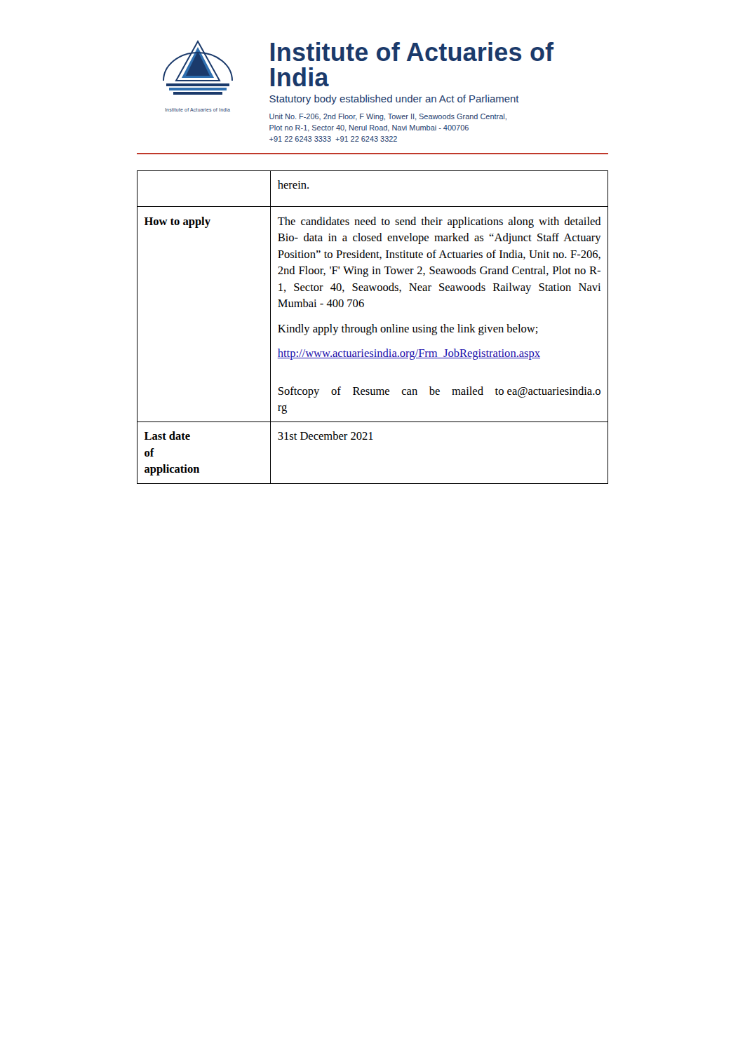Institute of Actuaries of India
Institute of Actuaries of India
Statutory body established under an Act of Parliament
Unit No. F-206, 2nd Floor, F Wing, Tower II, Seawoods Grand Central,
Plot no R-1, Sector 40, Nerul Road, Navi Mumbai - 400706
+91 22 6243 3333 +91 22 6243 3322
| | herein. |
| How to apply | The candidates need to send their applications along with detailed Bio- data in a closed envelope marked as “Adjunct Staff Actuary Position” to President, Institute of Actuaries of India, Unit no. F-206, 2nd Floor, 'F' Wing in Tower 2, Seawoods Grand Central, Plot no R-1, Sector 40, Seawoods, Near Seawoods Railway Station Navi Mumbai - 400 706 Kindly apply through online using the link given below; http://www.actuariesindia.org/Frm_JobRegistration.aspx Softcopy of Resume can be mailed to ea@actuariesindia.org |
| Last date of application | 31st December 2021 |